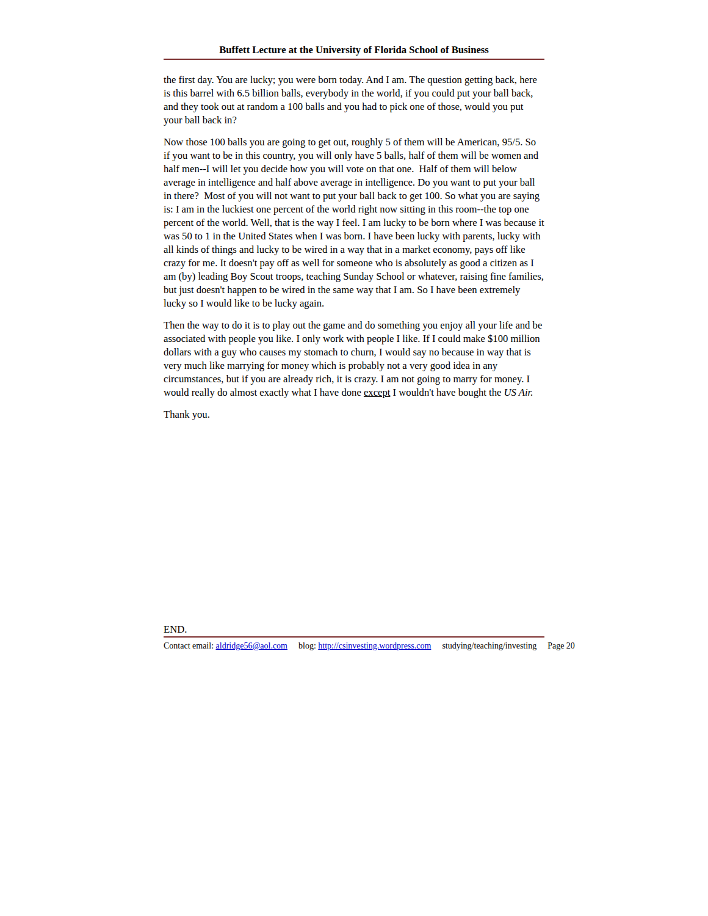Buffett Lecture at the University of Florida School of Business
the first day. You are lucky; you were born today. And I am. The question getting back, here is this barrel with 6.5 billion balls, everybody in the world, if you could put your ball back, and they took out at random a 100 balls and you had to pick one of those, would you put your ball back in?
Now those 100 balls you are going to get out, roughly 5 of them will be American, 95/5. So if you want to be in this country, you will only have 5 balls, half of them will be women and half men--I will let you decide how you will vote on that one. Half of them will below average in intelligence and half above average in intelligence. Do you want to put your ball in there? Most of you will not want to put your ball back to get 100. So what you are saying is: I am in the luckiest one percent of the world right now sitting in this room--the top one percent of the world. Well, that is the way I feel. I am lucky to be born where I was because it was 50 to 1 in the United States when I was born. I have been lucky with parents, lucky with all kinds of things and lucky to be wired in a way that in a market economy, pays off like crazy for me. It doesn't pay off as well for someone who is absolutely as good a citizen as I am (by) leading Boy Scout troops, teaching Sunday School or whatever, raising fine families, but just doesn't happen to be wired in the same way that I am. So I have been extremely lucky so I would like to be lucky again.
Then the way to do it is to play out the game and do something you enjoy all your life and be associated with people you like. I only work with people I like. If I could make $100 million dollars with a guy who causes my stomach to churn, I would say no because in way that is very much like marrying for money which is probably not a very good idea in any circumstances, but if you are already rich, it is crazy. I am not going to marry for money. I would really do almost exactly what I have done except I wouldn't have bought the US Air.
Thank you.
END.
Contact email: aldridge56@aol.com blog: http://csinvesting.wordpress.com studying/teaching/investing Page 20